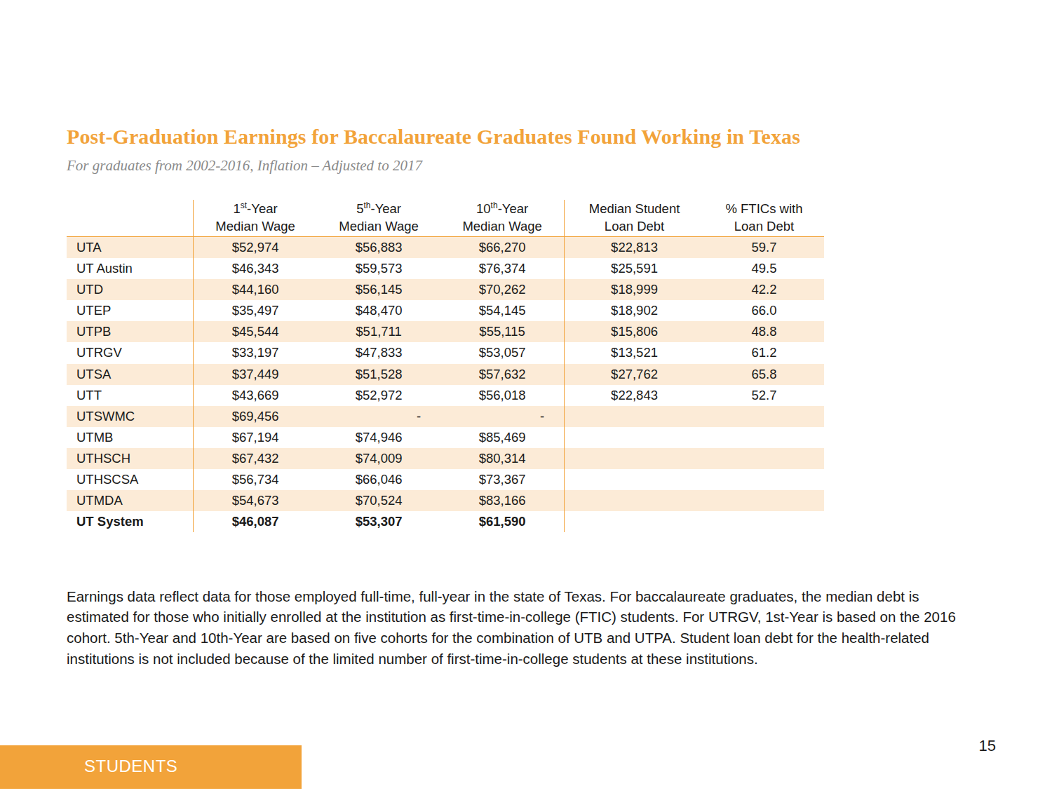Post-Graduation Earnings for Baccalaureate Graduates Found Working in Texas
For graduates from 2002-2016, Inflation – Adjusted to 2017
| | 1 st -Year | 5 th -Year | 10 th -Year | Median Student | % FTICs with |
| --- | --- | --- | --- | --- | --- |
| | Median Wage | Median Wage | Median Wage | Loan Debt | Loan Debt |
| UTA | $52,974 | $56,883 | $66,270 | $22,813 | 59.7 |
| UT Austin | $46,343 | $59,573 | $76,374 | $25,591 | 49.5 |
| UTD | $44,160 | $56,145 | $70,262 | $18,999 | 42.2 |
| UTEP | $35,497 | $48,470 | $54,145 | $18,902 | 66.0 |
| UTPB | $45,544 | $51,711 | $55,115 | $15,806 | 48.8 |
| UTRGV | $33,197 | $47,833 | $53,057 | $13,521 | 61.2 |
| UTSA | $37,449 | $51,528 | $57,632 | $27,762 | 65.8 |
| UTT | $43,669 | $52,972 | $56,018 | $22,843 | 52.7 |
| UTSWMC | $69,456 | - | - | | |
| UTMB | $67,194 | $74,946 | $85,469 | | |
| UTHSCH | $67,432 | $74,009 | $80,314 | | |
| UTHSCSA | $56,734 | $66,046 | $73,367 | | |
| UTMDA | $54,673 | $70,524 | $83,166 | | |
| UT System | $46,087 | $53,307 | $61,590 | | |
Earnings data reflect data for those employed full-time, full-year in the state of Texas. For baccalaureate graduates, the median debt is estimated for those who initially enrolled at the institution as first-time-in-college (FTIC) students. For UTRGV, 1st-Year is based on the 2016 cohort. 5th-Year and 10th-Year are based on five cohorts for the combination of UTB and UTPA. Student loan debt for the health-related institutions is not included because of the limited number of first-time-in-college students at these institutions.
STUDENTS
15